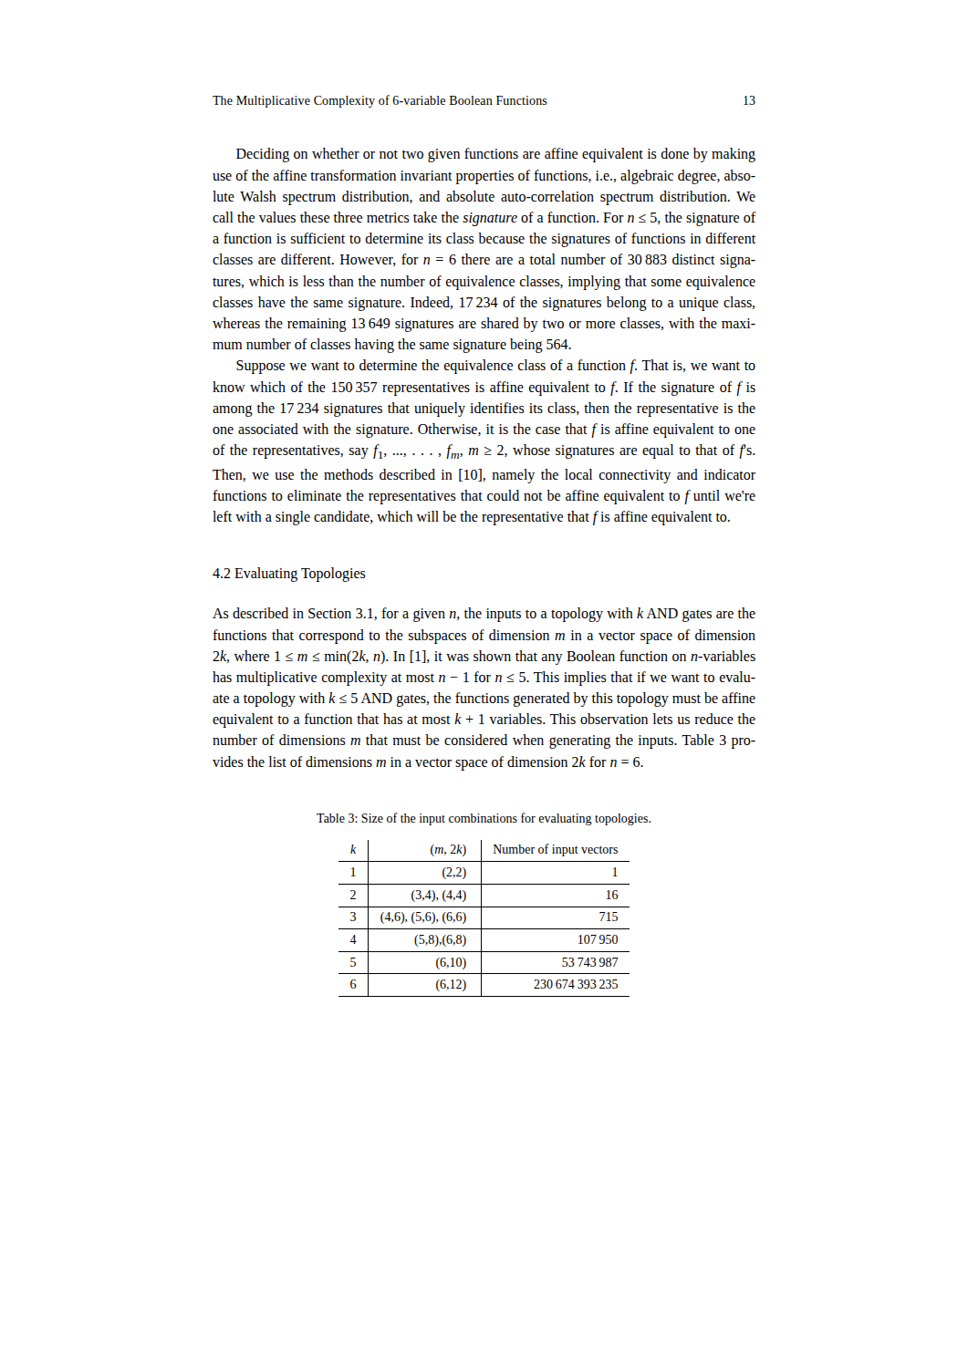The Multiplicative Complexity of 6-variable Boolean Functions 13
Deciding on whether or not two given functions are affine equivalent is done by making use of the affine transformation invariant properties of functions, i.e., algebraic degree, absolute Walsh spectrum distribution, and absolute auto-correlation spectrum distribution. We call the values these three metrics take the signature of a function. For n ≤ 5, the signature of a function is sufficient to determine its class because the signatures of functions in different classes are different. However, for n = 6 there are a total number of 30 883 distinct signatures, which is less than the number of equivalence classes, implying that some equivalence classes have the same signature. Indeed, 17 234 of the signatures belong to a unique class, whereas the remaining 13 649 signatures are shared by two or more classes, with the maximum number of classes having the same signature being 564.
Suppose we want to determine the equivalence class of a function f. That is, we want to know which of the 150 357 representatives is affine equivalent to f. If the signature of f is among the 17 234 signatures that uniquely identifies its class, then the representative is the one associated with the signature. Otherwise, it is the case that f is affine equivalent to one of the representatives, say f1, ..., . . . , fm, m ≥ 2, whose signatures are equal to that of f's. Then, we use the methods described in [10], namely the local connectivity and indicator functions to eliminate the representatives that could not be affine equivalent to f until we're left with a single candidate, which will be the representative that f is affine equivalent to.
4.2 Evaluating Topologies
As described in Section 3.1, for a given n, the inputs to a topology with k AND gates are the functions that correspond to the subspaces of dimension m in a vector space of dimension 2k, where 1 ≤ m ≤ min(2k, n). In [1], it was shown that any Boolean function on n-variables has multiplicative complexity at most n − 1 for n ≤ 5. This implies that if we want to evaluate a topology with k ≤ 5 AND gates, the functions generated by this topology must be affine equivalent to a function that has at most k + 1 variables. This observation lets us reduce the number of dimensions m that must be considered when generating the inputs. Table 3 provides the list of dimensions m in a vector space of dimension 2k for n = 6.
Table 3: Size of the input combinations for evaluating topologies.
| k | ( m , 2 k ) | Number of input vectors |
| --- | --- | --- |
| 1 | (2,2) | 1 |
| 2 | (3,4), (4,4) | 16 |
| 3 | (4,6), (5,6), (6,6) | 715 |
| 4 | (5,8),(6,8) | 107 950 |
| 5 | (6,10) | 53 743 987 |
| 6 | (6,12) | 230 674 393 235 |